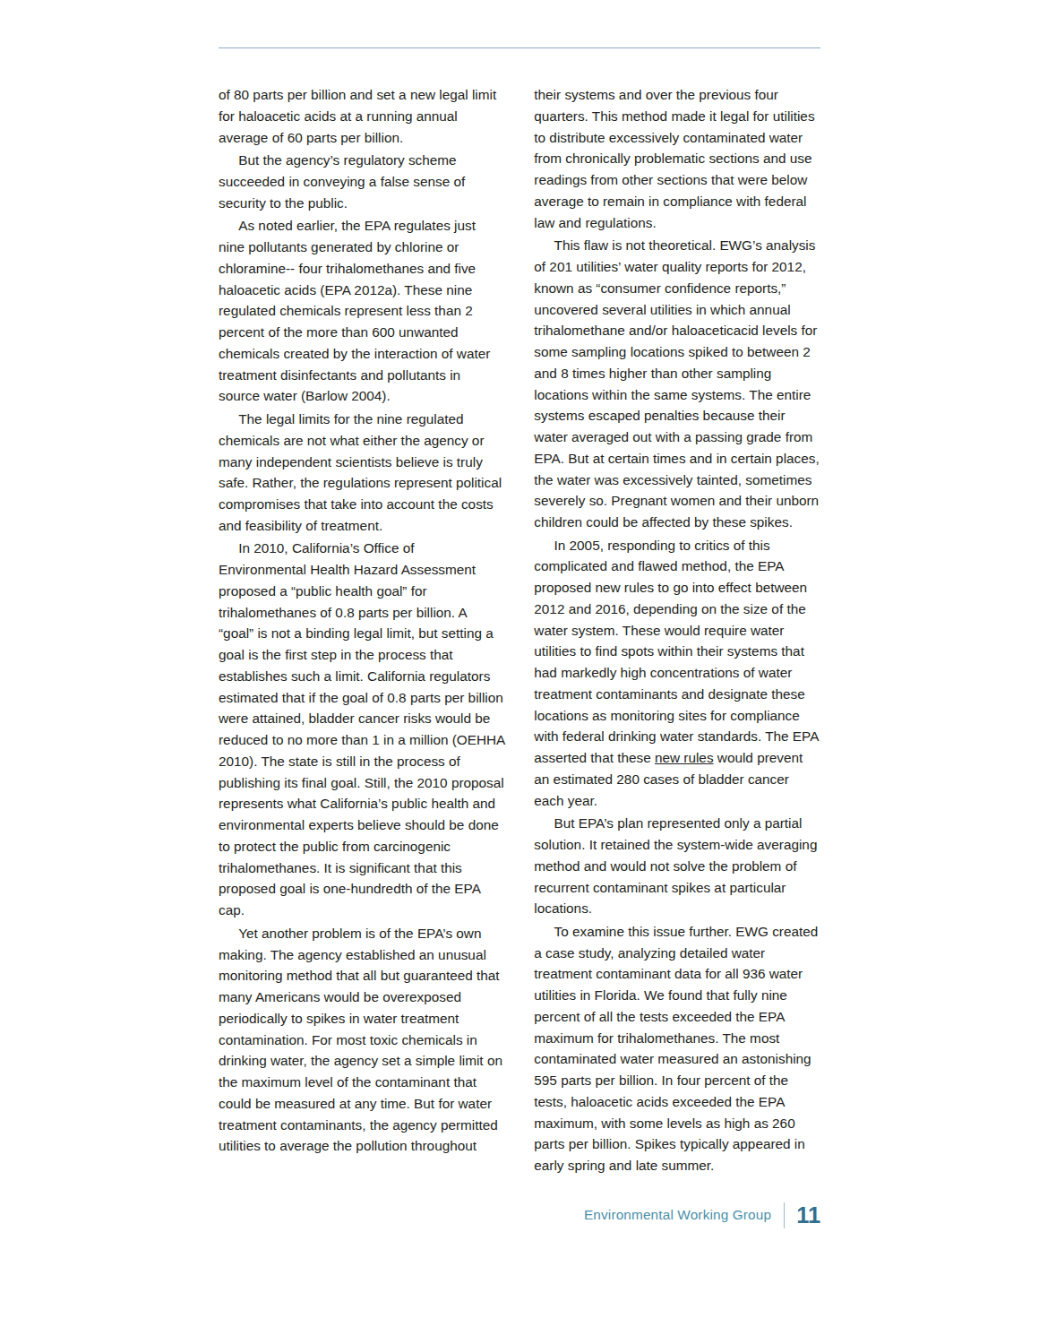of 80 parts per billion and set a new legal limit for haloacetic acids at a running annual average of 60 parts per billion.
But the agency’s regulatory scheme succeeded in conveying a false sense of security to the public.
As noted earlier, the EPA regulates just nine pollutants generated by chlorine or chloramine-- four trihalomethanes and five haloacetic acids (EPA 2012a). These nine regulated chemicals represent less than 2 percent of the more than 600 unwanted chemicals created by the interaction of water treatment disinfectants and pollutants in source water (Barlow 2004).
The legal limits for the nine regulated chemicals are not what either the agency or many independent scientists believe is truly safe. Rather, the regulations represent political compromises that take into account the costs and feasibility of treatment.
In 2010, California’s Office of Environmental Health Hazard Assessment proposed a “public health goal” for trihalomethanes of 0.8 parts per billion. A “goal” is not a binding legal limit, but setting a goal is the first step in the process that establishes such a limit. California regulators estimated that if the goal of 0.8 parts per billion were attained, bladder cancer risks would be reduced to no more than 1 in a million (OEHHA 2010). The state is still in the process of publishing its final goal. Still, the 2010 proposal represents what California’s public health and environmental experts believe should be done to protect the public from carcinogenic trihalomethanes. It is significant that this proposed goal is one-hundredth of the EPA cap.
Yet another problem is of the EPA’s own making. The agency established an unusual monitoring method that all but guaranteed that many Americans would be overexposed periodically to spikes in water treatment contamination. For most toxic chemicals in drinking water, the agency set a simple limit on the maximum level of the contaminant that could be measured at any time. But for water treatment contaminants, the agency permitted utilities to average the pollution throughout their systems and over the previous four quarters. This method made it legal for utilities to distribute excessively contaminated water from chronically problematic sections and use readings from other sections that were below average to remain in compliance with federal law and regulations.
This flaw is not theoretical. EWG’s analysis of 201 utilities’ water quality reports for 2012, known as “consumer confidence reports,” uncovered several utilities in which annual trihalomethane and/or haloaceticacid levels for some sampling locations spiked to between 2 and 8 times higher than other sampling locations within the same systems. The entire systems escaped penalties because their water averaged out with a passing grade from EPA. But at certain times and in certain places, the water was excessively tainted, sometimes severely so. Pregnant women and their unborn children could be affected by these spikes.
In 2005, responding to critics of this complicated and flawed method, the EPA proposed new rules to go into effect between 2012 and 2016, depending on the size of the water system. These would require water utilities to find spots within their systems that had markedly high concentrations of water treatment contaminants and designate these locations as monitoring sites for compliance with federal drinking water standards. The EPA asserted that these new rules would prevent an estimated 280 cases of bladder cancer each year.
But EPA’s plan represented only a partial solution. It retained the system-wide averaging method and would not solve the problem of recurrent contaminant spikes at particular locations.
To examine this issue further. EWG created a case study, analyzing detailed water treatment contaminant data for all 936 water utilities in Florida. We found that fully nine percent of all the tests exceeded the EPA maximum for trihalomethanes. The most contaminated water measured an astonishing 595 parts per billion. In four percent of the tests, haloacetic acids exceeded the EPA maximum, with some levels as high as 260 parts per billion. Spikes typically appeared in early spring and late summer.
Environmental Working Group 11